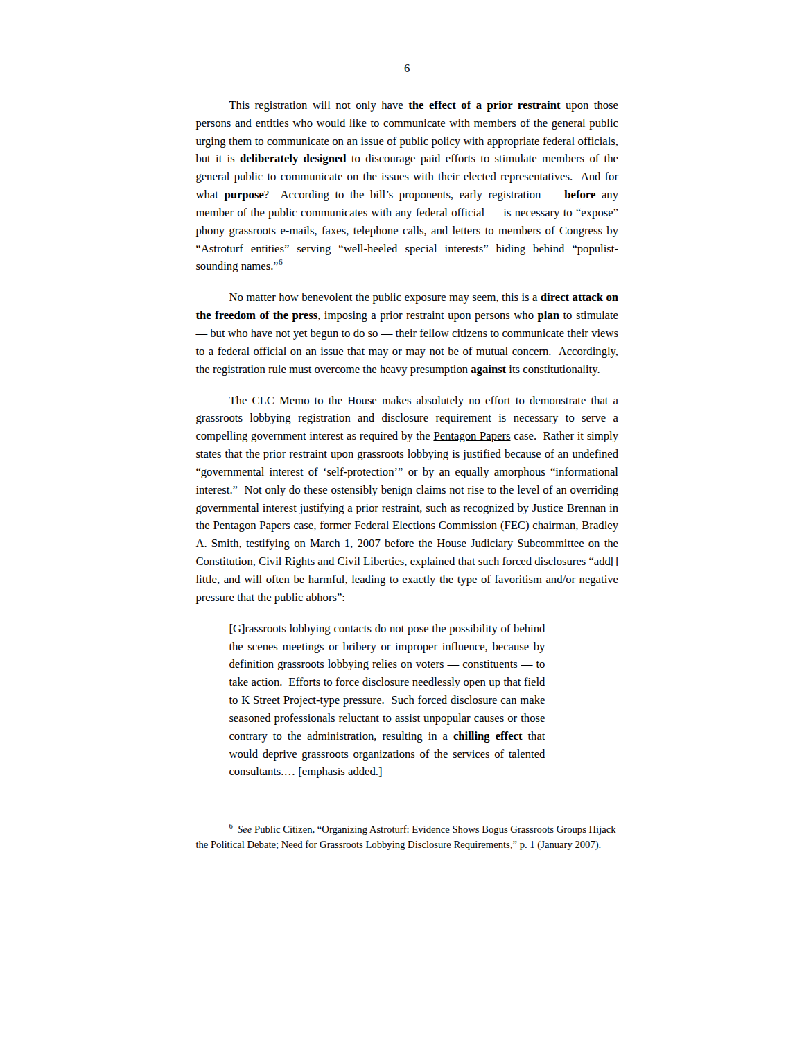6
This registration will not only have the effect of a prior restraint upon those persons and entities who would like to communicate with members of the general public urging them to communicate on an issue of public policy with appropriate federal officials, but it is deliberately designed to discourage paid efforts to stimulate members of the general public to communicate on the issues with their elected representatives. And for what purpose? According to the bill’s proponents, early registration — before any member of the public communicates with any federal official — is necessary to “expose” phony grassroots e-mails, faxes, telephone calls, and letters to members of Congress by “Astroturf entities” serving “well-heeled special interests” hiding behind “populist-sounding names.”6
No matter how benevolent the public exposure may seem, this is a direct attack on the freedom of the press, imposing a prior restraint upon persons who plan to stimulate — but who have not yet begun to do so — their fellow citizens to communicate their views to a federal official on an issue that may or may not be of mutual concern. Accordingly, the registration rule must overcome the heavy presumption against its constitutionality.
The CLC Memo to the House makes absolutely no effort to demonstrate that a grassroots lobbying registration and disclosure requirement is necessary to serve a compelling government interest as required by the Pentagon Papers case. Rather it simply states that the prior restraint upon grassroots lobbying is justified because of an undefined “governmental interest of ‘self-protection’” or by an equally amorphous “informational interest.” Not only do these ostensibly benign claims not rise to the level of an overriding governmental interest justifying a prior restraint, such as recognized by Justice Brennan in the Pentagon Papers case, former Federal Elections Commission (FEC) chairman, Bradley A. Smith, testifying on March 1, 2007 before the House Judiciary Subcommittee on the Constitution, Civil Rights and Civil Liberties, explained that such forced disclosures “add[] little, and will often be harmful, leading to exactly the type of favoritism and/or negative pressure that the public abhors”:
[G]rassroots lobbying contacts do not pose the possibility of behind the scenes meetings or bribery or improper influence, because by definition grassroots lobbying relies on voters — constituents — to take action. Efforts to force disclosure needlessly open up that field to K Street Project-type pressure. Such forced disclosure can make seasoned professionals reluctant to assist unpopular causes or those contrary to the administration, resulting in a chilling effect that would deprive grassroots organizations of the services of talented consultants.… [emphasis added.]
6 See Public Citizen, “Organizing Astroturf: Evidence Shows Bogus Grassroots Groups Hijack the Political Debate; Need for Grassroots Lobbying Disclosure Requirements,” p. 1 (January 2007).